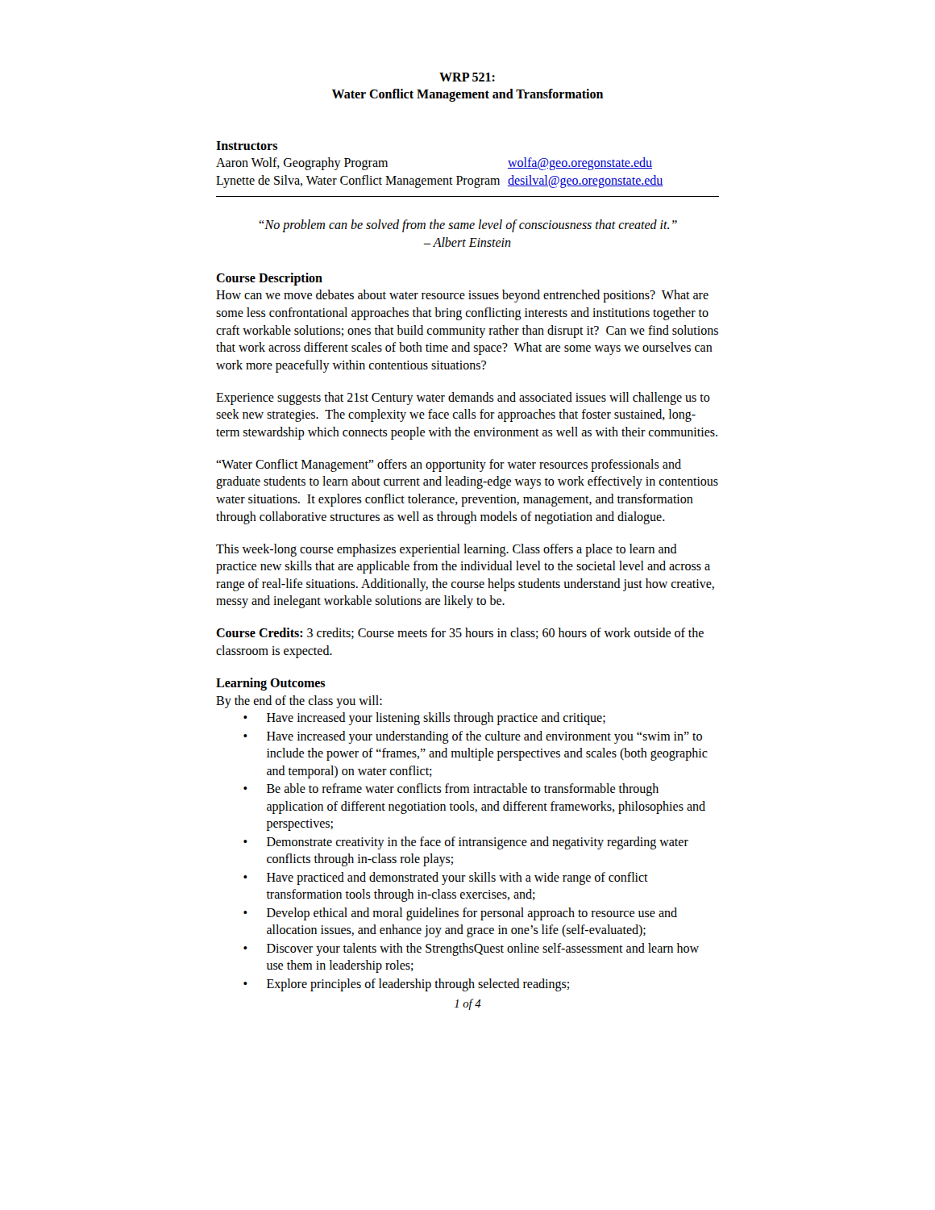WRP 521:
Water Conflict Management and Transformation
Instructors
| Aaron Wolf, Geography Program | wolfa@geo.oregonstate.edu |
| Lynette de Silva, Water Conflict Management Program | desilval@geo.oregonstate.edu |
“No problem can be solved from the same level of consciousness that created it.” – Albert Einstein
Course Description
How can we move debates about water resource issues beyond entrenched positions? What are some less confrontational approaches that bring conflicting interests and institutions together to craft workable solutions; ones that build community rather than disrupt it? Can we find solutions that work across different scales of both time and space? What are some ways we ourselves can work more peacefully within contentious situations?
Experience suggests that 21st Century water demands and associated issues will challenge us to seek new strategies. The complexity we face calls for approaches that foster sustained, long-term stewardship which connects people with the environment as well as with their communities.
“Water Conflict Management” offers an opportunity for water resources professionals and graduate students to learn about current and leading-edge ways to work effectively in contentious water situations. It explores conflict tolerance, prevention, management, and transformation through collaborative structures as well as through models of negotiation and dialogue.
This week-long course emphasizes experiential learning. Class offers a place to learn and practice new skills that are applicable from the individual level to the societal level and across a range of real-life situations. Additionally, the course helps students understand just how creative, messy and inelegant workable solutions are likely to be.
Course Credits: 3 credits; Course meets for 35 hours in class; 60 hours of work outside of the classroom is expected.
Learning Outcomes
By the end of the class you will:
Have increased your listening skills through practice and critique;
Have increased your understanding of the culture and environment you “swim in” to include the power of “frames,” and multiple perspectives and scales (both geographic and temporal) on water conflict;
Be able to reframe water conflicts from intractable to transformable through application of different negotiation tools, and different frameworks, philosophies and perspectives;
Demonstrate creativity in the face of intransigence and negativity regarding water conflicts through in-class role plays;
Have practiced and demonstrated your skills with a wide range of conflict transformation tools through in-class exercises, and;
Develop ethical and moral guidelines for personal approach to resource use and allocation issues, and enhance joy and grace in one’s life (self-evaluated);
Discover your talents with the StrengthsQuest online self-assessment and learn how use them in leadership roles;
Explore principles of leadership through selected readings;
1 of 4